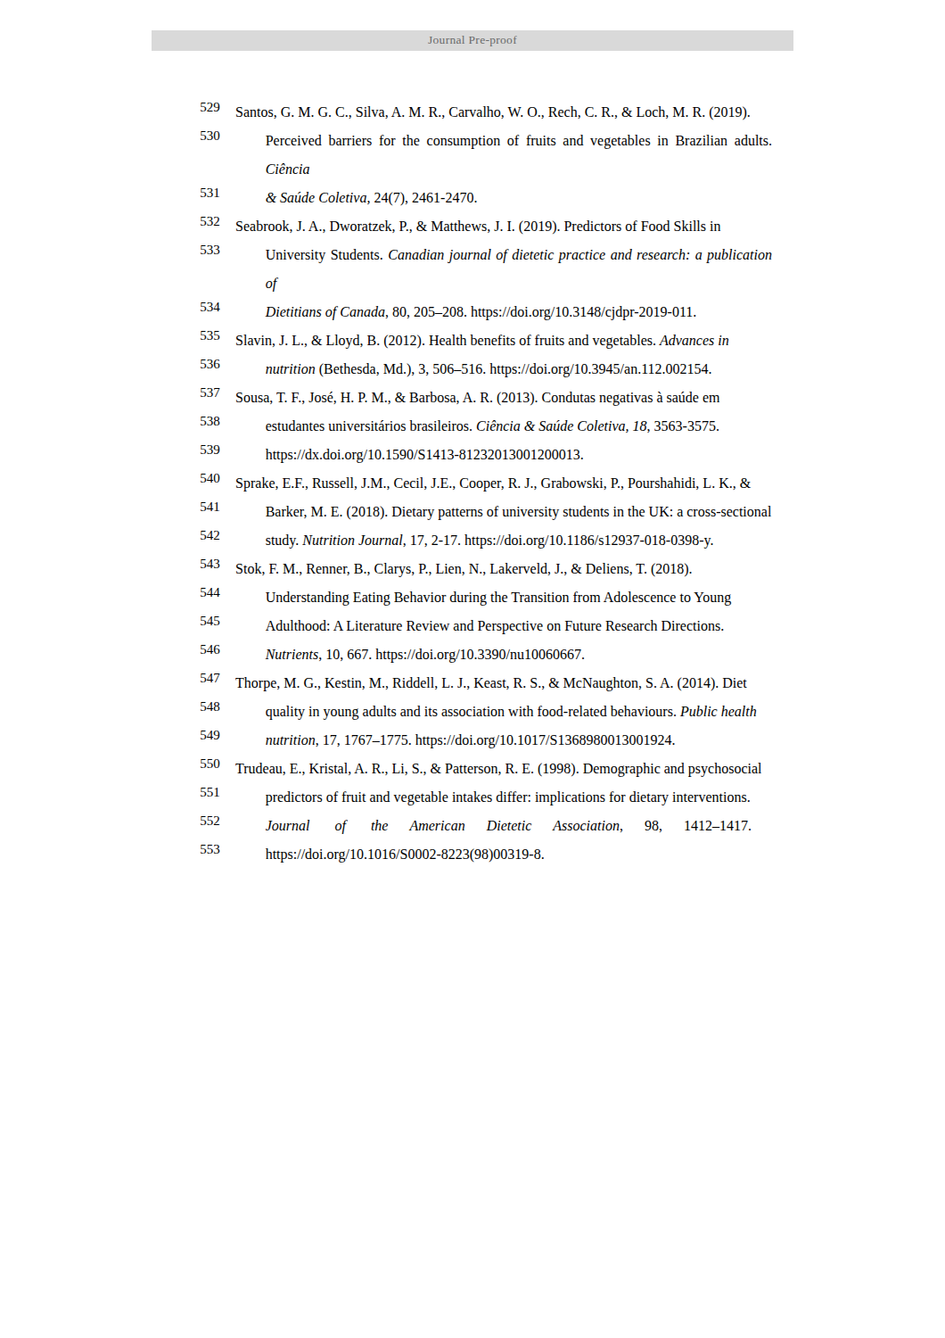Journal Pre-proof
529
Santos, G. M. G. C., Silva, A. M. R., Carvalho, W. O., Rech, C. R., & Loch, M. R. (2019).
530
Perceived barriers for the consumption of fruits and vegetables in Brazilian adults. Ciência
531
& Saúde Coletiva, 24(7), 2461-2470.
532
Seabrook, J. A., Dworatzek, P., & Matthews, J. I. (2019). Predictors of Food Skills in
533
University Students. Canadian journal of dietetic practice and research: a publication of
534
Dietitians of Canada, 80, 205–208. https://doi.org/10.3148/cjdpr-2019-011.
535
Slavin, J. L., & Lloyd, B. (2012). Health benefits of fruits and vegetables. Advances in
536
nutrition (Bethesda, Md.), 3, 506–516. https://doi.org/10.3945/an.112.002154.
537
Sousa, T. F., José, H. P. M., & Barbosa, A. R. (2013). Condutas negativas à saúde em
538
estudantes universitários brasileiros. Ciência & Saúde Coletiva, 18, 3563-3575.
539
https://dx.doi.org/10.1590/S1413-81232013001200013.
540
Sprake, E.F., Russell, J.M., Cecil, J.E., Cooper, R. J., Grabowski, P., Pourshahidi, L. K., &
541
Barker, M. E. (2018). Dietary patterns of university students in the UK: a cross-sectional
542
study. Nutrition Journal, 17, 2-17. https://doi.org/10.1186/s12937-018-0398-y.
543
Stok, F. M., Renner, B., Clarys, P., Lien, N., Lakerveld, J., & Deliens, T. (2018).
544
Understanding Eating Behavior during the Transition from Adolescence to Young
545
Adulthood: A Literature Review and Perspective on Future Research Directions.
546
Nutrients, 10, 667. https://doi.org/10.3390/nu10060667.
547
Thorpe, M. G., Kestin, M., Riddell, L. J., Keast, R. S., & McNaughton, S. A. (2014). Diet
548
quality in young adults and its association with food-related behaviours. Public health
549
nutrition, 17, 1767–1775. https://doi.org/10.1017/S1368980013001924.
550
Trudeau, E., Kristal, A. R., Li, S., & Patterson, R. E. (1998). Demographic and psychosocial
551
predictors of fruit and vegetable intakes differ: implications for dietary interventions.
552
Journal of the American Dietetic Association, 98, 1412–1417.
553
https://doi.org/10.1016/S0002-8223(98)00319-8.